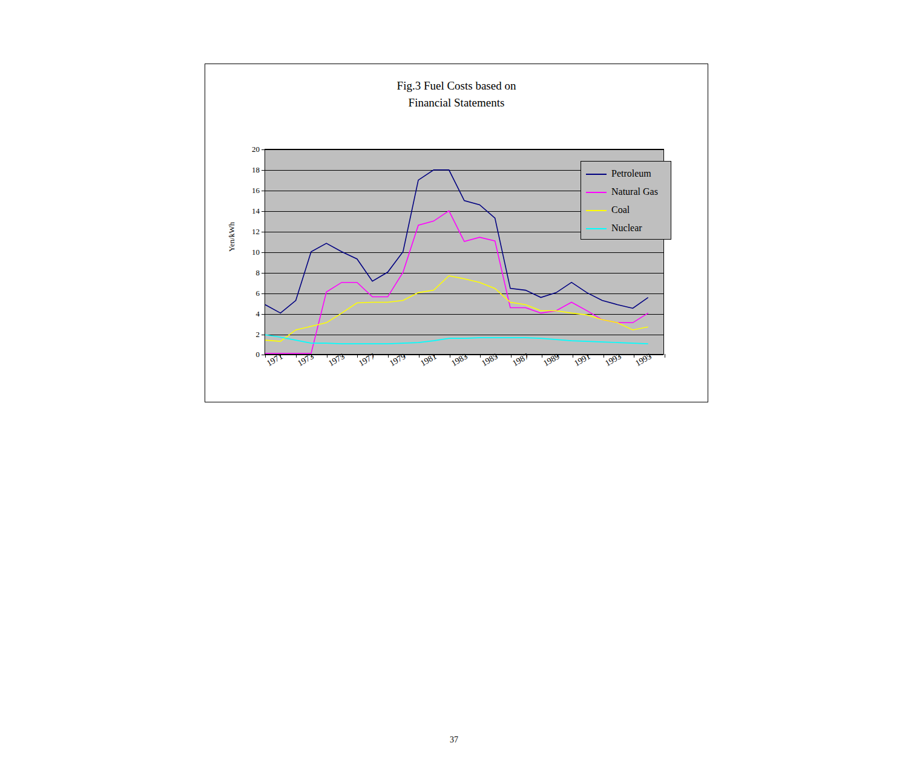Fig.3 Fuel Costs based on
Financial Statements
Yen/kWh
20
18
16
14
12
10
8
6
4
2
0
1971
1973
1975
1977
1979
1981
1983
1985
1987
1989
1991
1993
1995
Petroleum
Natural Gas
Coal
Nuclear
37